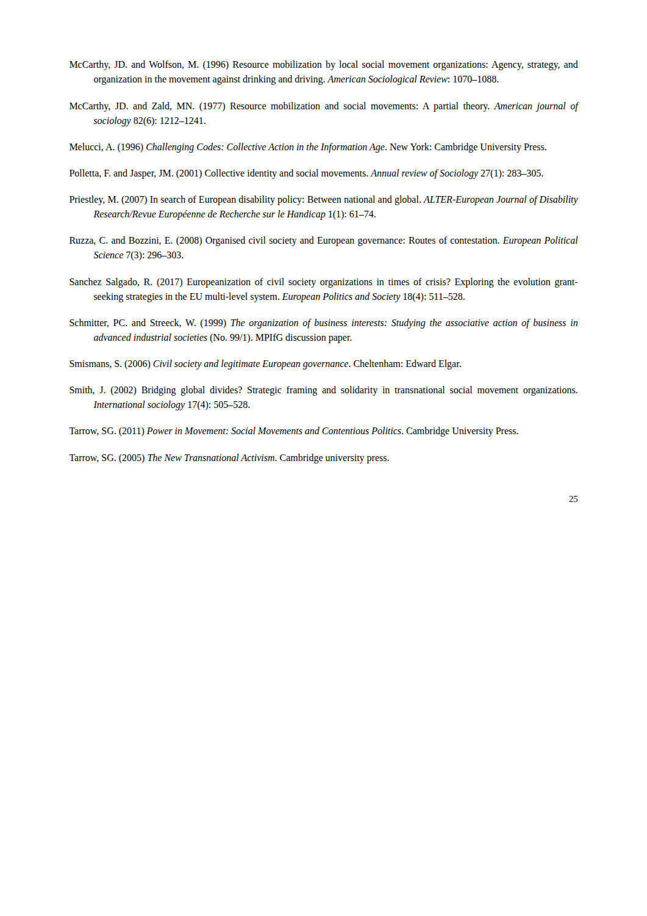McCarthy, JD. and Wolfson, M. (1996) Resource mobilization by local social movement organizations: Agency, strategy, and organization in the movement against drinking and driving. American Sociological Review: 1070–1088.
McCarthy, JD. and Zald, MN. (1977) Resource mobilization and social movements: A partial theory. American journal of sociology 82(6): 1212–1241.
Melucci, A. (1996) Challenging Codes: Collective Action in the Information Age. New York: Cambridge University Press.
Polletta, F. and Jasper, JM. (2001) Collective identity and social movements. Annual review of Sociology 27(1): 283–305.
Priestley, M. (2007) In search of European disability policy: Between national and global. ALTER-European Journal of Disability Research/Revue Européenne de Recherche sur le Handicap 1(1): 61–74.
Ruzza, C. and Bozzini, E. (2008) Organised civil society and European governance: Routes of contestation. European Political Science 7(3): 296–303.
Sanchez Salgado, R. (2017) Europeanization of civil society organizations in times of crisis? Exploring the evolution grant-seeking strategies in the EU multi-level system. European Politics and Society 18(4): 511–528.
Schmitter, PC. and Streeck, W. (1999) The organization of business interests: Studying the associative action of business in advanced industrial societies (No. 99/1). MPIfG discussion paper.
Smismans, S. (2006) Civil society and legitimate European governance. Cheltenham: Edward Elgar.
Smith, J. (2002) Bridging global divides? Strategic framing and solidarity in transnational social movement organizations. International sociology 17(4): 505–528.
Tarrow, SG. (2011) Power in Movement: Social Movements and Contentious Politics. Cambridge University Press.
Tarrow, SG. (2005) The New Transnational Activism. Cambridge university press.
25